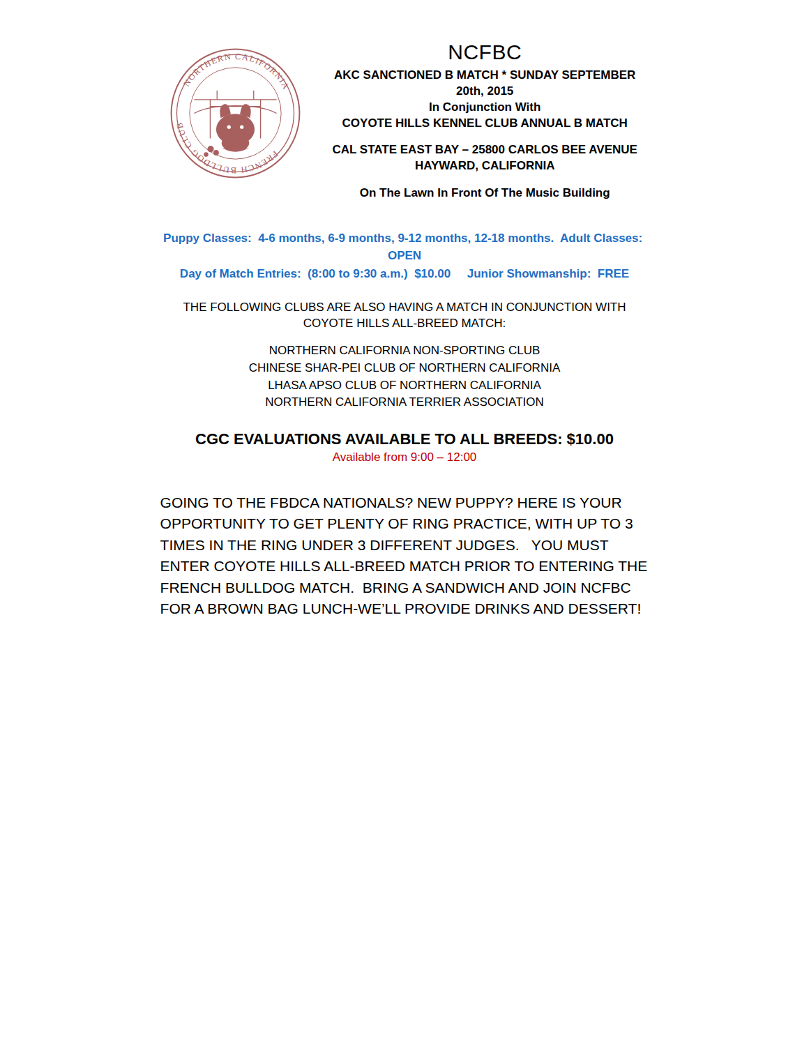NCFBC
AKC SANCTIONED B MATCH * SUNDAY SEPTEMBER 20th, 2015
In Conjunction With
COYOTE HILLS KENNEL CLUB ANNUAL B MATCH
CAL STATE EAST BAY – 25800 CARLOS BEE AVENUE
HAYWARD, CALIFORNIA
On The Lawn In Front Of The Music Building
Puppy Classes: 4-6 months, 6-9 months, 9-12 months, 12-18 months. Adult Classes: OPEN
Day of Match Entries: (8:00 to 9:30 a.m.) $10.00 Junior Showmanship: FREE
THE FOLLOWING CLUBS ARE ALSO HAVING A MATCH IN CONJUNCTION WITH
COYOTE HILLS ALL-BREED MATCH:
NORTHERN CALIFORNIA NON-SPORTING CLUB
CHINESE SHAR-PEI CLUB OF NORTHERN CALIFORNIA
LHASA APSO CLUB OF NORTHERN CALIFORNIA
NORTHERN CALIFORNIA TERRIER ASSOCIATION
CGC EVALUATIONS AVAILABLE TO ALL BREEDS: $10.00
Available from 9:00 – 12:00
GOING TO THE FBDCA NATIONALS? NEW PUPPY? HERE IS YOUR OPPORTUNITY TO GET PLENTY OF RING PRACTICE, WITH UP TO 3 TIMES IN THE RING UNDER 3 DIFFERENT JUDGES. YOU MUST ENTER COYOTE HILLS ALL-BREED MATCH PRIOR TO ENTERING THE FRENCH BULLDOG MATCH. BRING A SANDWICH AND JOIN NCFBC FOR A BROWN BAG LUNCH-WE’LL PROVIDE DRINKS AND DESSERT!